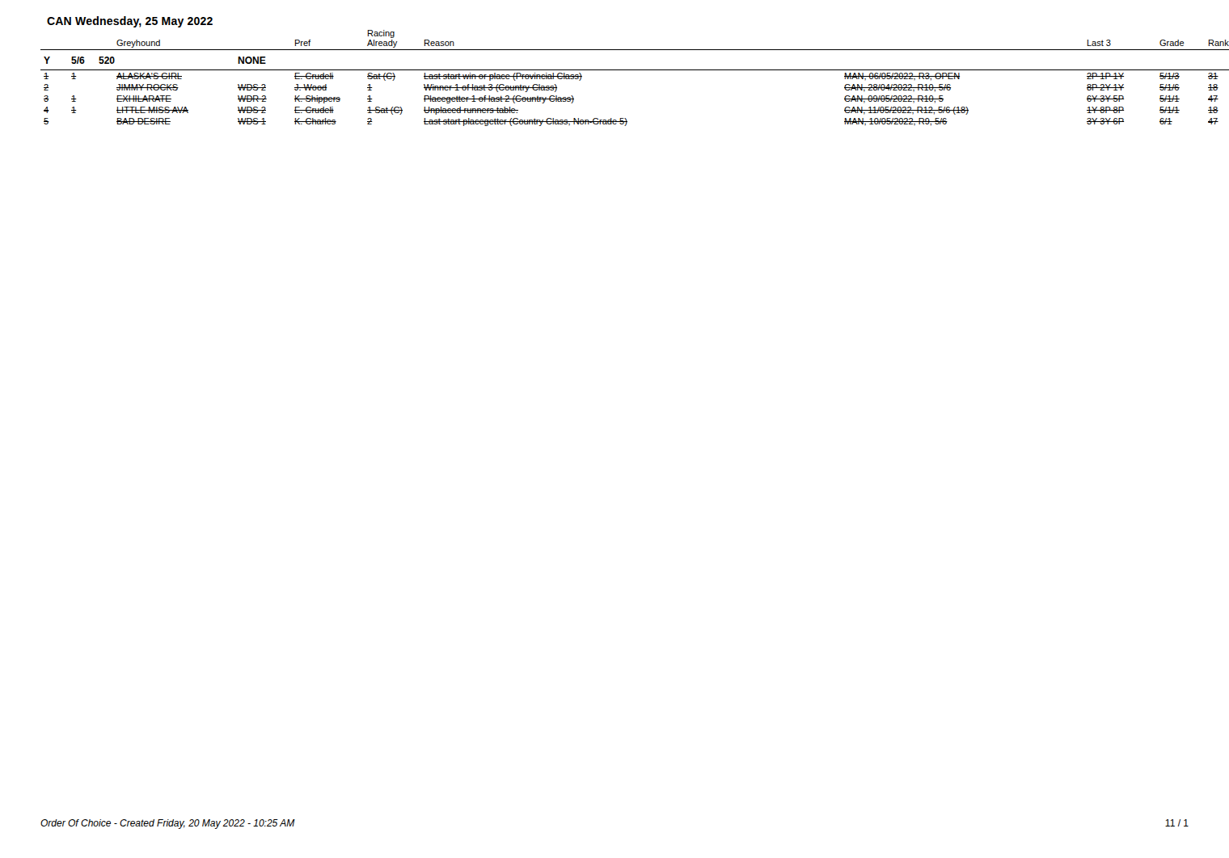CAN Wednesday, 25 May 2022
| | | | Greyhound | | Pref | Racing Already | Reason | | Last 3 | Grade | Rank |
| --- | --- | --- | --- | --- | --- | --- | --- | --- | --- | --- | --- |
| Y | 5/6 | 520 | NONE | | | | | | |
| 1 | 1 | | ALASKA'S GIRL | | E. Crudeli | Sat (C) | Last start win or place (Provincial Class) | MAN, 06/05/2022, R3, OPEN | 2P 1P 1Y | 5/1/3 | 31 |
| 2 | | | JIMMY ROCKS | WDS 2 | J. Wood | 1 | Winner 1 of last 3 (Country Class) | CAN, 28/04/2022, R10, 5/6 | 8P 2Y 1Y | 5/1/6 | 18 |
| 3 | 1 | | EXHILARATE | WDR 2 | K. Shippers | 1 | Placegetter 1 of last 2 (Country Class) | CAN, 09/05/2022, R10, 5 | 6Y 3Y 5P | 5/1/1 | 47 |
| 4 | 1 | | LITTLE MISS AVA | WDS 2 | E. Crudeli | 1 Sat (C) | Unplaced runners table. | CAN, 11/05/2022, R12, 5/6 (18) | 1Y 8P 8P | 5/1/1 | 18 |
| 5 | | | BAD DESIRE | WDS 1 | K. Charles | 2 | Last start placegetter (Country Class, Non-Grade 5) | MAN, 10/05/2022, R9, 5/6 | 3Y 3Y 6P | 6/1 | 47 |
Order Of Choice - Created Friday, 20 May 2022 - 10:25 AM
11 / 1